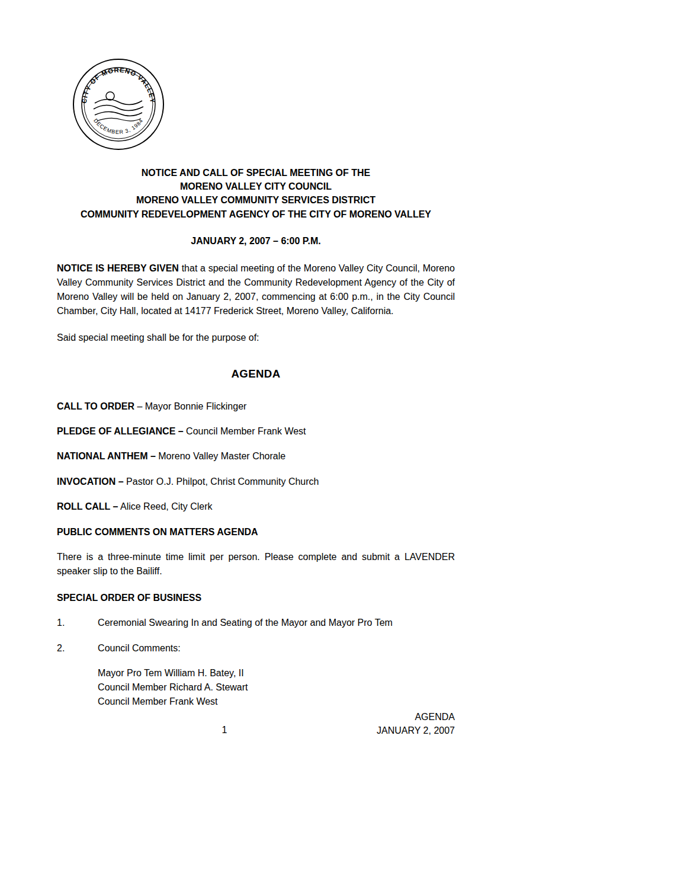City of Moreno Valley Seal CITY OF MORENO VALLEY DECEMBER 3, 1984
Notice and Call of Special Meeting of the
Moreno Valley City Council
Moreno Valley Community Services District
Community Redevelopment Agency of the City of Moreno Valley
January 2, 2007 – 6:00 P.M.
NOTICE IS HEREBY GIVEN that a special meeting of the Moreno Valley City Council, Moreno Valley Community Services District and the Community Redevelopment Agency of the City of Moreno Valley will be held on January 2, 2007, commencing at 6:00 p.m., in the City Council Chamber, City Hall, located at 14177 Frederick Street, Moreno Valley, California.
Said special meeting shall be for the purpose of:
Agenda
CALL TO ORDER – Mayor Bonnie Flickinger
PLEDGE OF ALLEGIANCE – Council Member Frank West
NATIONAL ANTHEM – Moreno Valley Master Chorale
INVOCATION – Pastor O.J. Philpot, Christ Community Church
ROLL CALL – Alice Reed, City Clerk
PUBLIC COMMENTS ON MATTERS AGENDA
There is a three-minute time limit per person. Please complete and submit a LAVENDER speaker slip to the Bailiff.
SPECIAL ORDER OF BUSINESS
1.
Ceremonial Swearing In and Seating of the Mayor and Mayor Pro Tem
2.
Council Comments:
Mayor Pro Tem William H. Batey, II
Council Member Richard A. Stewart
Council Member Frank West
1
AGENDA
JANUARY 2, 2007